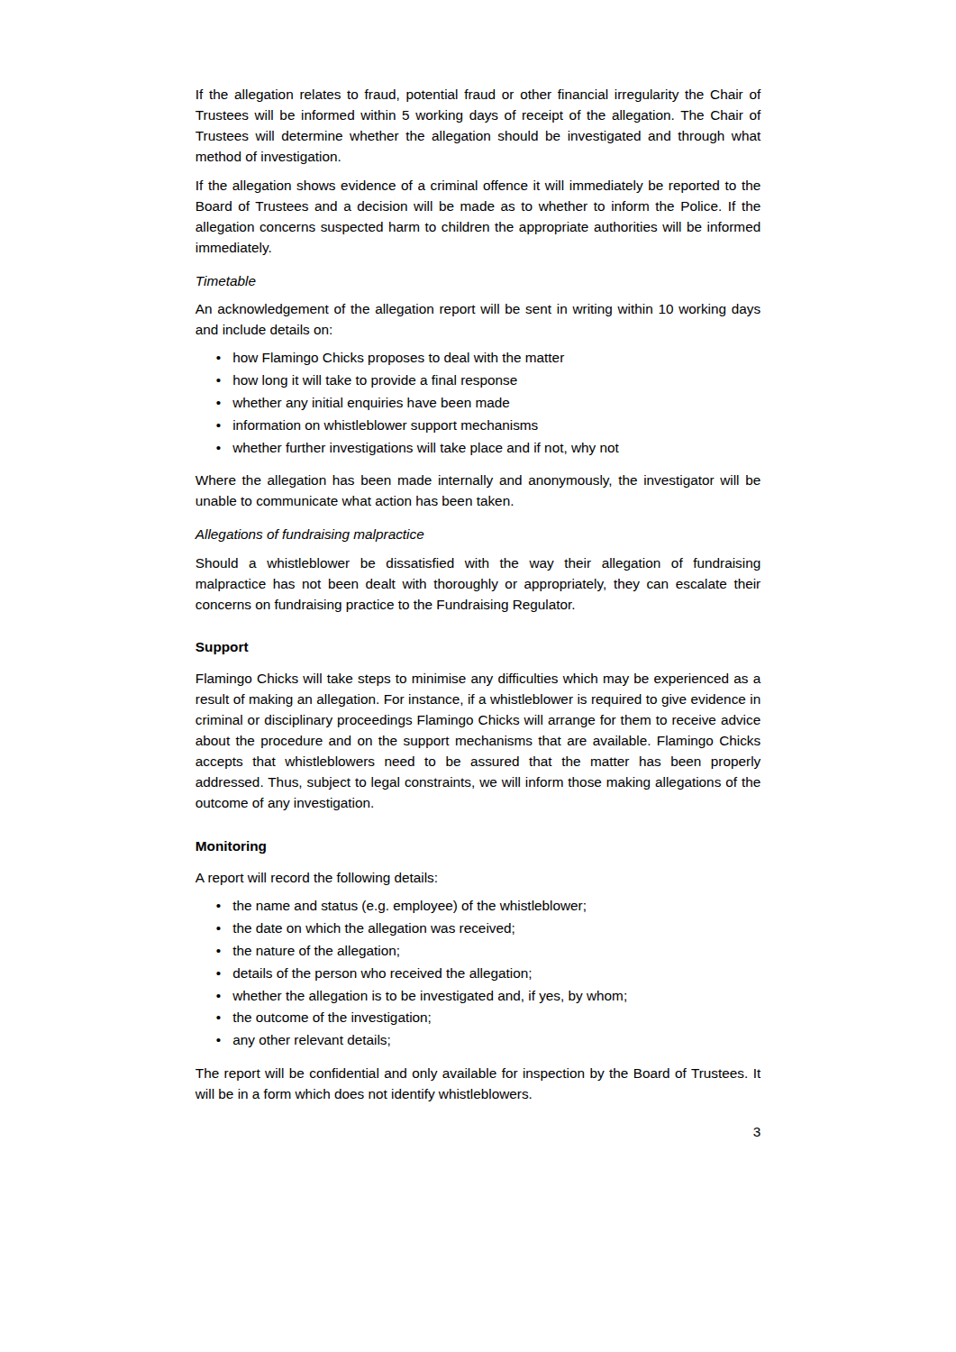If the allegation relates to fraud, potential fraud or other financial irregularity the Chair of Trustees will be informed within 5 working days of receipt of the allegation. The Chair of Trustees will determine whether the allegation should be investigated and through what method of investigation.
If the allegation shows evidence of a criminal offence it will immediately be reported to the Board of Trustees and a decision will be made as to whether to inform the Police. If the allegation concerns suspected harm to children the appropriate authorities will be informed immediately.
Timetable
An acknowledgement of the allegation report will be sent in writing within 10 working days and include details on:
how Flamingo Chicks proposes to deal with the matter
how long it will take to provide a final response
whether any initial enquiries have been made
information on whistleblower support mechanisms
whether further investigations will take place and if not, why not
Where the allegation has been made internally and anonymously, the investigator will be unable to communicate what action has been taken.
Allegations of fundraising malpractice
Should a whistleblower be dissatisfied with the way their allegation of fundraising malpractice has not been dealt with thoroughly or appropriately, they can escalate their concerns on fundraising practice to the Fundraising Regulator.
Support
Flamingo Chicks will take steps to minimise any difficulties which may be experienced as a result of making an allegation. For instance, if a whistleblower is required to give evidence in criminal or disciplinary proceedings Flamingo Chicks will arrange for them to receive advice about the procedure and on the support mechanisms that are available. Flamingo Chicks accepts that whistleblowers need to be assured that the matter has been properly addressed. Thus, subject to legal constraints, we will inform those making allegations of the outcome of any investigation.
Monitoring
A report will record the following details:
the name and status (e.g. employee) of the whistleblower;
the date on which the allegation was received;
the nature of the allegation;
details of the person who received the allegation;
whether the allegation is to be investigated and, if yes, by whom;
the outcome of the investigation;
any other relevant details;
The report will be confidential and only available for inspection by the Board of Trustees. It will be in a form which does not identify whistleblowers.
3